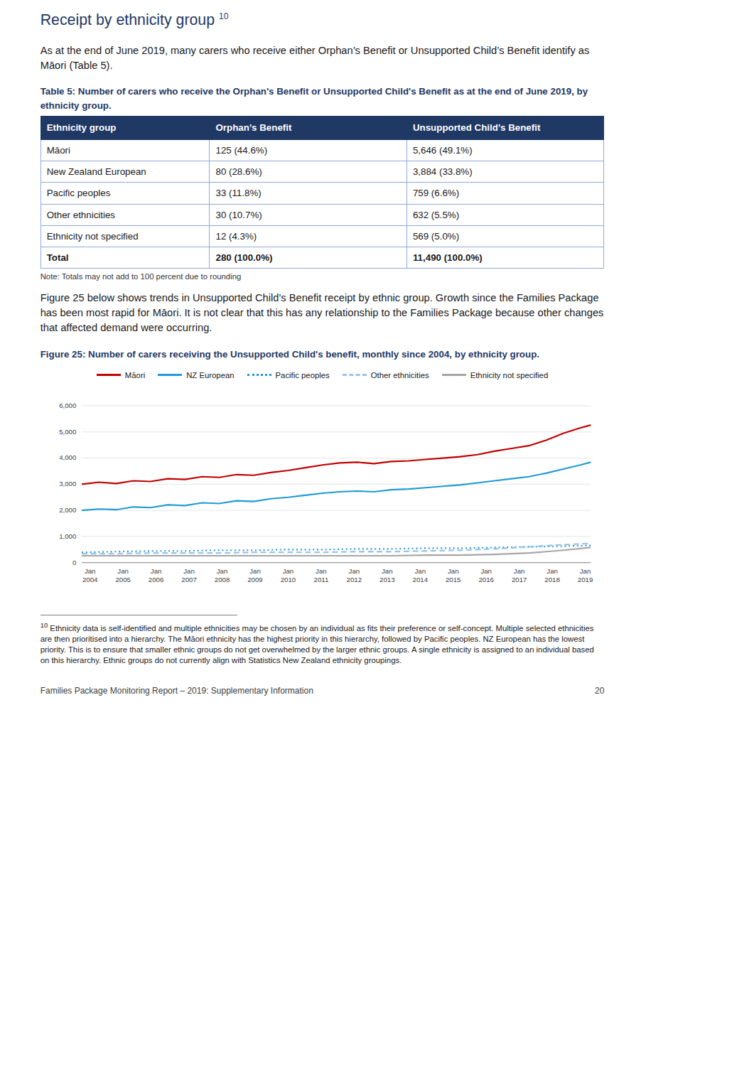Receipt by ethnicity group 10
As at the end of June 2019, many carers who receive either Orphan’s Benefit or Unsupported Child’s Benefit identify as Māori (Table 5).
Table 5: Number of carers who receive the Orphan's Benefit or Unsupported Child's Benefit as at the end of June 2019, by ethnicity group.
| Ethnicity group | Orphan’s Benefit | Unsupported Child’s Benefit |
| --- | --- | --- |
| Māori | 125 (44.6%) | 5,646 (49.1%) |
| New Zealand European | 80 (28.6%) | 3,884 (33.8%) |
| Pacific peoples | 33 (11.8%) | 759 (6.6%) |
| Other ethnicities | 30 (10.7%) | 632 (5.5%) |
| Ethnicity not specified | 12 (4.3%) | 569 (5.0%) |
| Total | 280 (100.0%) | 11,490 (100.0%) |
Note: Totals may not add to 100 percent due to rounding
Figure 25 below shows trends in Unsupported Child’s Benefit receipt by ethnic group. Growth since the Families Package has been most rapid for Māori. It is not clear that this has any relationship to the Families Package because other changes that affected demand were occurring.
Figure 25: Number of carers receiving the Unsupported Child's benefit, monthly since 2004, by ethnicity group.
Māori NZ European Pacific peoples Other ethnicities Ethnicity not specified
6,000 5,000 4,000 3,000 2,000 1,000 0 Jan2004 Jan2005 Jan2006 Jan2007 Jan2008 Jan2009 Jan2010 Jan2011 Jan2012 Jan2013 Jan2014 Jan2015 Jan2016 Jan2017 Jan2018 Jan2019
10 Ethnicity data is self-identified and multiple ethnicities may be chosen by an individual as fits their preference or self-concept. Multiple selected ethnicities are then prioritised into a hierarchy. The Māori ethnicity has the highest priority in this hierarchy, followed by Pacific peoples. NZ European has the lowest priority. This is to ensure that smaller ethnic groups do not get overwhelmed by the larger ethnic groups. A single ethnicity is assigned to an individual based on this hierarchy. Ethnic groups do not currently align with Statistics New Zealand ethnicity groupings.
Families Package Monitoring Report – 2019: Supplementary Information 20